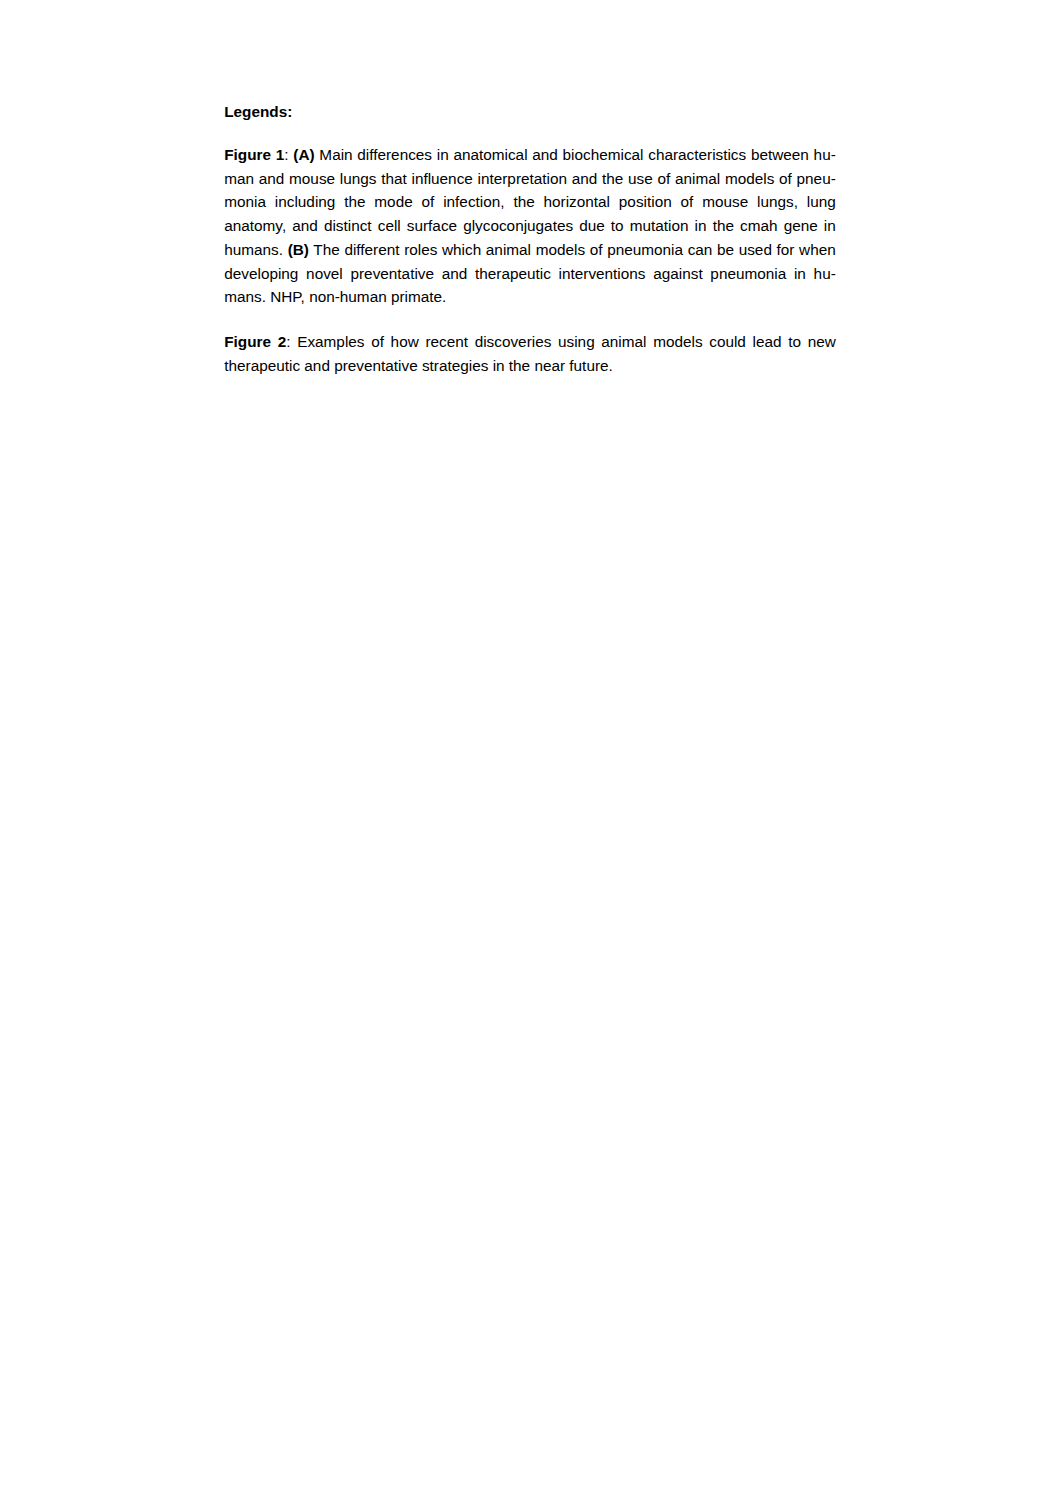Legends:
Figure 1: (A) Main differences in anatomical and biochemical characteristics between human and mouse lungs that influence interpretation and the use of animal models of pneumonia including the mode of infection, the horizontal position of mouse lungs, lung anatomy, and distinct cell surface glycoconjugates due to mutation in the cmah gene in humans. (B) The different roles which animal models of pneumonia can be used for when developing novel preventative and therapeutic interventions against pneumonia in humans. NHP, non-human primate.
Figure 2: Examples of how recent discoveries using animal models could lead to new therapeutic and preventative strategies in the near future.